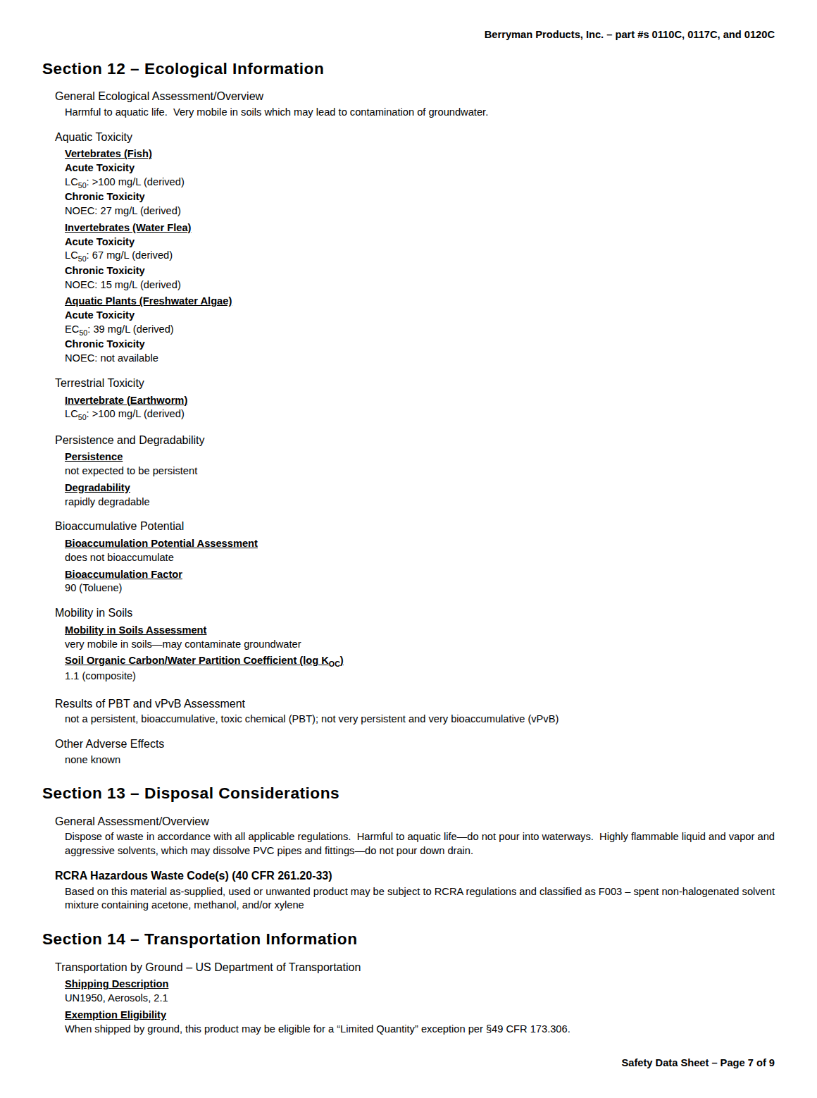Berryman Products, Inc. – part #s 0110C, 0117C, and 0120C
Section 12 – Ecological Information
General Ecological Assessment/Overview
Harmful to aquatic life. Very mobile in soils which may lead to contamination of groundwater.
Aquatic Toxicity
Vertebrates (Fish)
Acute Toxicity
LC50: >100 mg/L (derived)
Chronic Toxicity
NOEC: 27 mg/L (derived)
Invertebrates (Water Flea)
Acute Toxicity
LC50: 67 mg/L (derived)
Chronic Toxicity
NOEC: 15 mg/L (derived)
Aquatic Plants (Freshwater Algae)
Acute Toxicity
EC50: 39 mg/L (derived)
Chronic Toxicity
NOEC: not available
Terrestrial Toxicity
Invertebrate (Earthworm)
LC50: >100 mg/L (derived)
Persistence and Degradability
Persistence
not expected to be persistent
Degradability
rapidly degradable
Bioaccumulative Potential
Bioaccumulation Potential Assessment
does not bioaccumulate
Bioaccumulation Factor
90 (Toluene)
Mobility in Soils
Mobility in Soils Assessment
very mobile in soils—may contaminate groundwater
Soil Organic Carbon/Water Partition Coefficient (log KOC)
1.1 (composite)
Results of PBT and vPvB Assessment
not a persistent, bioaccumulative, toxic chemical (PBT); not very persistent and very bioaccumulative (vPvB)
Other Adverse Effects
none known
Section 13 – Disposal Considerations
General Assessment/Overview
Dispose of waste in accordance with all applicable regulations. Harmful to aquatic life—do not pour into waterways. Highly flammable liquid and vapor and aggressive solvents, which may dissolve PVC pipes and fittings—do not pour down drain.
RCRA Hazardous Waste Code(s) (40 CFR 261.20-33)
Based on this material as-supplied, used or unwanted product may be subject to RCRA regulations and classified as F003 – spent non-halogenated solvent mixture containing acetone, methanol, and/or xylene
Section 14 – Transportation Information
Transportation by Ground – US Department of Transportation
Shipping Description
UN1950, Aerosols, 2.1
Exemption Eligibility
When shipped by ground, this product may be eligible for a “Limited Quantity” exception per §49 CFR 173.306.
Safety Data Sheet – Page 7 of 9